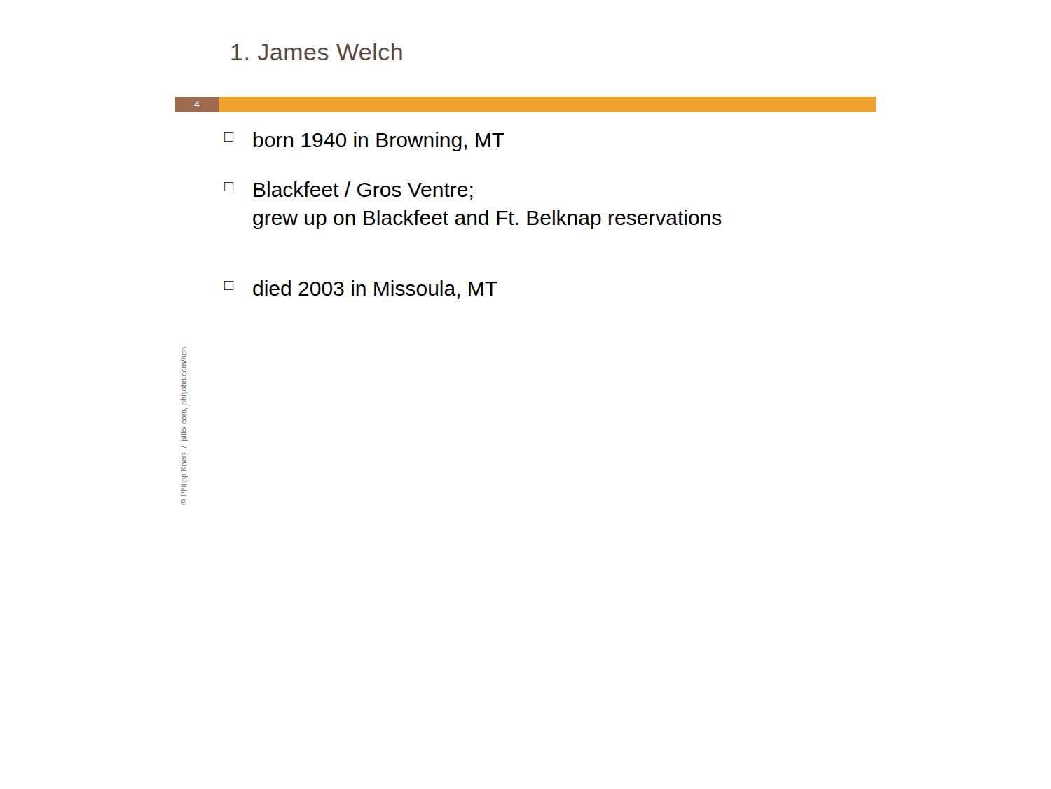1. James Welch
4
born 1940 in Browning, MT
Blackfeet / Gros Ventre;
grew up on Blackfeet and Ft. Belknap reservations
died 2003 in Missoula, MT
© Philipp Kneis / pilkx.com, philjohn.com/ndn